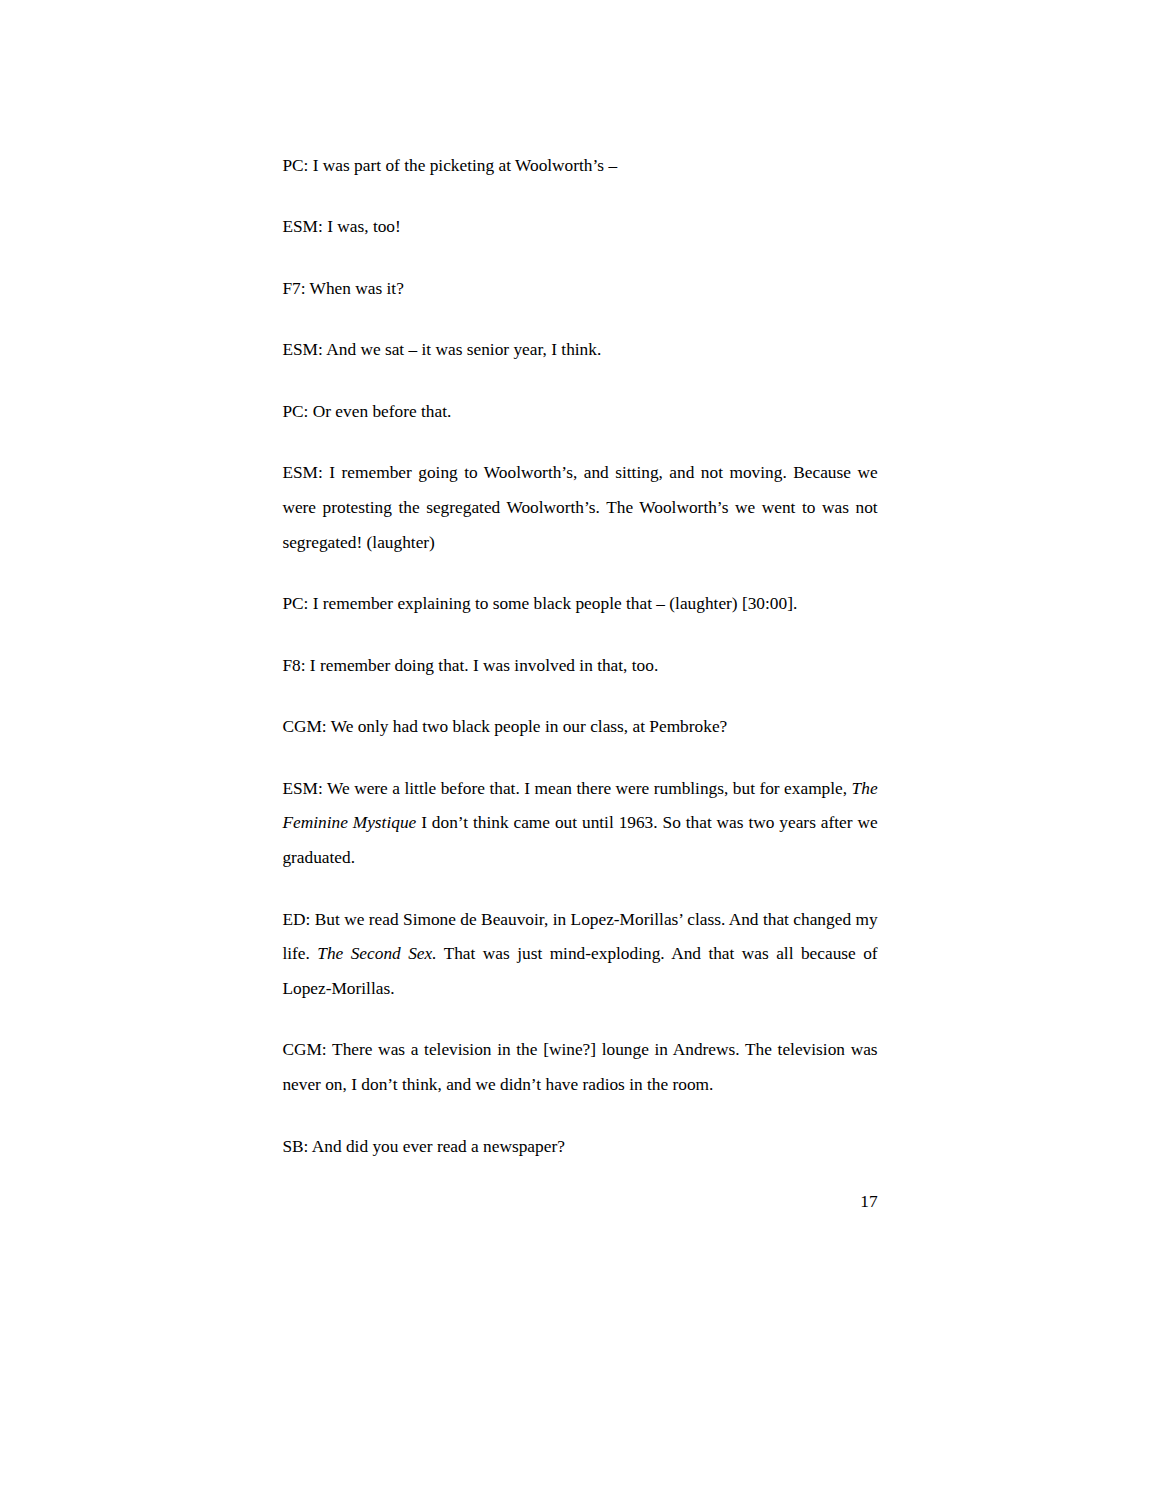PC: I was part of the picketing at Woolworth’s –
ESM: I was, too!
F7: When was it?
ESM: And we sat – it was senior year, I think.
PC: Or even before that.
ESM: I remember going to Woolworth’s, and sitting, and not moving. Because we were protesting the segregated Woolworth’s. The Woolworth’s we went to was not segregated! (laughter)
PC: I remember explaining to some black people that – (laughter) [30:00].
F8: I remember doing that. I was involved in that, too.
CGM: We only had two black people in our class, at Pembroke?
ESM: We were a little before that. I mean there were rumblings, but for example, The Feminine Mystique I don’t think came out until 1963. So that was two years after we graduated.
ED: But we read Simone de Beauvoir, in Lopez-Morillas’ class. And that changed my life. The Second Sex. That was just mind-exploding. And that was all because of Lopez-Morillas.
CGM: There was a television in the [wine?] lounge in Andrews. The television was never on, I don’t think, and we didn’t have radios in the room.
SB: And did you ever read a newspaper?
17